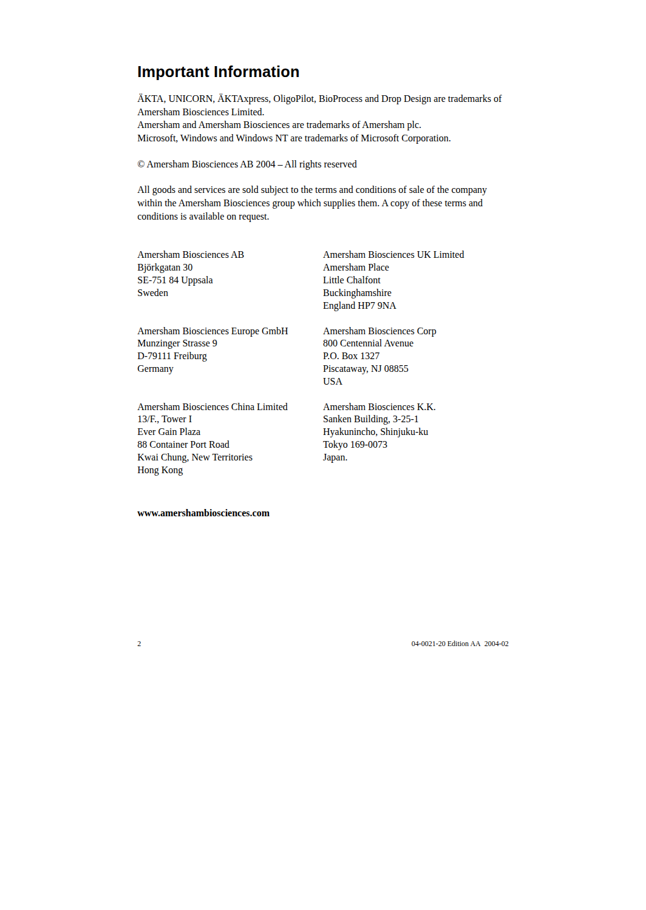Important Information
ÄKTA, UNICORN, ÄKTAxpress, OligoPilot, BioProcess and Drop Design are trademarks of Amersham Biosciences Limited.
Amersham and Amersham Biosciences are trademarks of Amersham plc.
Microsoft, Windows and Windows NT are trademarks of Microsoft Corporation.
© Amersham Biosciences AB 2004 – All rights reserved
All goods and services are sold subject to the terms and conditions of sale of the company within the Amersham Biosciences group which supplies them. A copy of these terms and conditions is available on request.
| Amersham Biosciences AB Björkgatan 30 SE-751 84 Uppsala Sweden | Amersham Biosciences UK Limited Amersham Place Little Chalfont Buckinghamshire England HP7 9NA |
| Amersham Biosciences Europe GmbH Munzinger Strasse 9 D-79111 Freiburg Germany | Amersham Biosciences Corp 800 Centennial Avenue P.O. Box 1327 Piscataway, NJ 08855 USA |
| Amersham Biosciences China Limited 13/F., Tower I Ever Gain Plaza 88 Container Port Road Kwai Chung, New Territories Hong Kong | Amersham Biosciences K.K. Sanken Building, 3-25-1 Hyakunincho, Shinjuku-ku Tokyo 169-0073 Japan. |
www.amershambiosciences.com
2 04-0021-20 Edition AA 2004-02